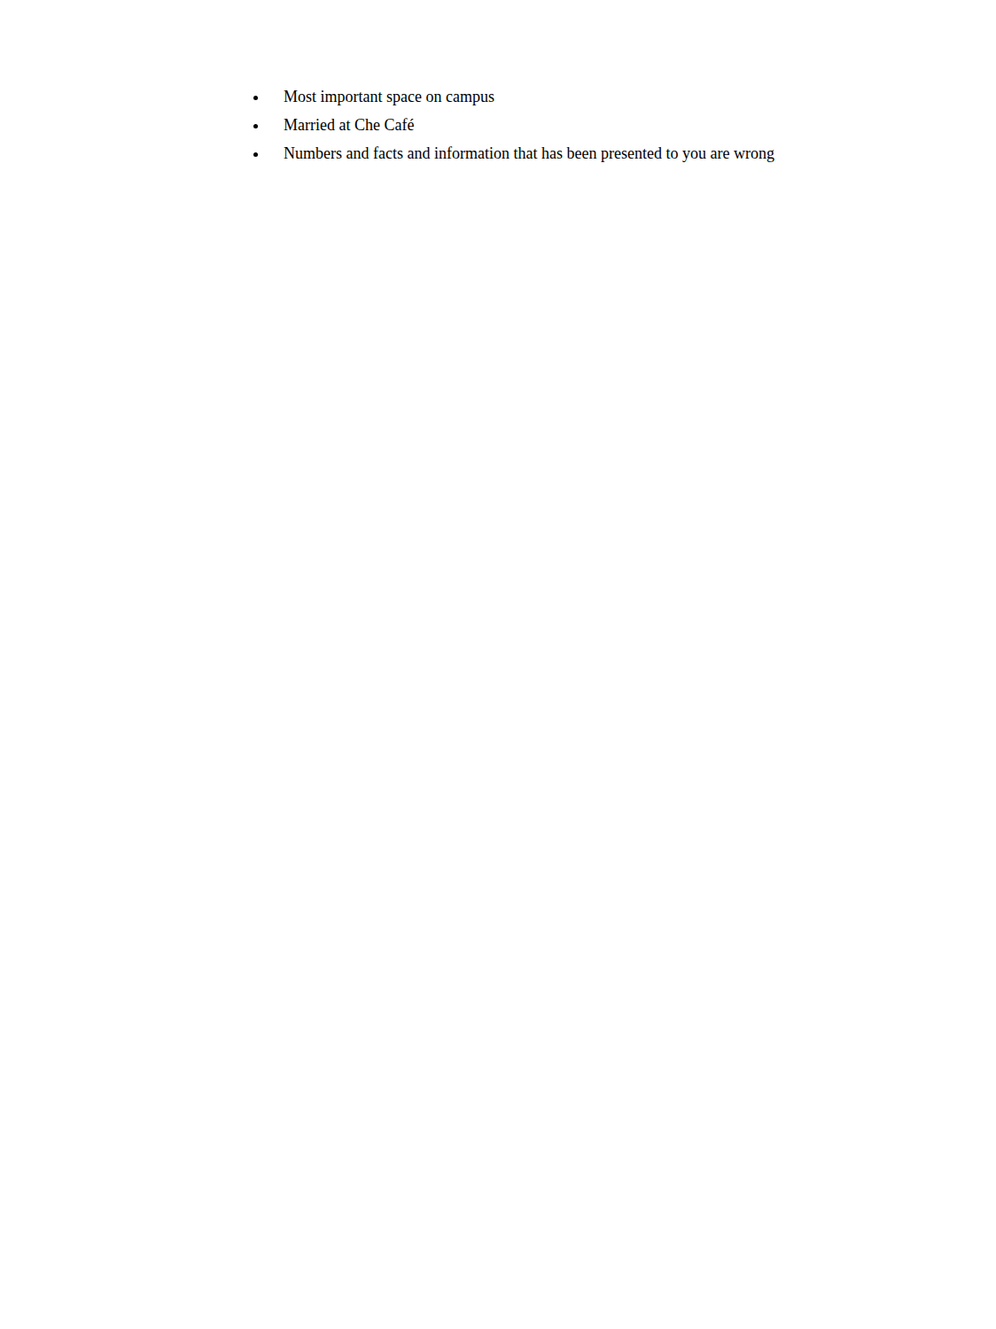Most important space on campus
Married at Che Café
Numbers and facts and information that has been presented to you are wrong